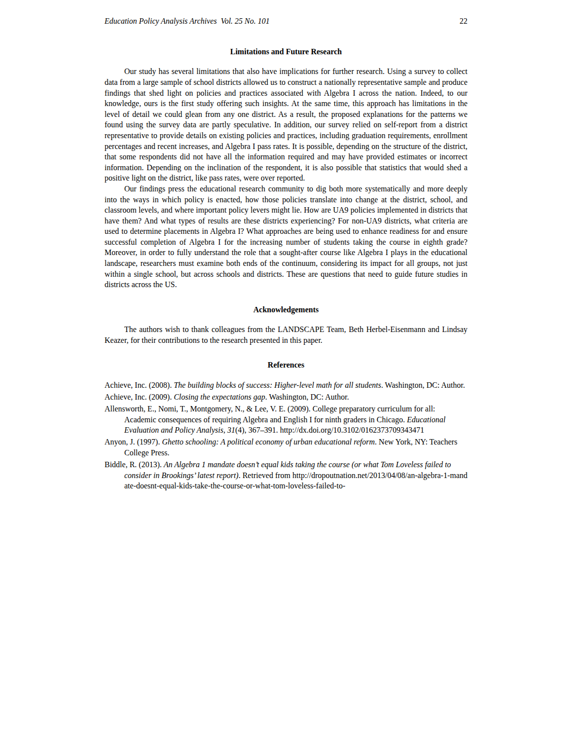Education Policy Analysis Archives Vol. 25 No. 101 22
Limitations and Future Research
Our study has several limitations that also have implications for further research. Using a survey to collect data from a large sample of school districts allowed us to construct a nationally representative sample and produce findings that shed light on policies and practices associated with Algebra I across the nation. Indeed, to our knowledge, ours is the first study offering such insights. At the same time, this approach has limitations in the level of detail we could glean from any one district. As a result, the proposed explanations for the patterns we found using the survey data are partly speculative. In addition, our survey relied on self-report from a district representative to provide details on existing policies and practices, including graduation requirements, enrollment percentages and recent increases, and Algebra I pass rates. It is possible, depending on the structure of the district, that some respondents did not have all the information required and may have provided estimates or incorrect information. Depending on the inclination of the respondent, it is also possible that statistics that would shed a positive light on the district, like pass rates, were over reported.
Our findings press the educational research community to dig both more systematically and more deeply into the ways in which policy is enacted, how those policies translate into change at the district, school, and classroom levels, and where important policy levers might lie. How are UA9 policies implemented in districts that have them? And what types of results are these districts experiencing? For non-UA9 districts, what criteria are used to determine placements in Algebra I? What approaches are being used to enhance readiness for and ensure successful completion of Algebra I for the increasing number of students taking the course in eighth grade? Moreover, in order to fully understand the role that a sought-after course like Algebra I plays in the educational landscape, researchers must examine both ends of the continuum, considering its impact for all groups, not just within a single school, but across schools and districts. These are questions that need to guide future studies in districts across the US.
Acknowledgements
The authors wish to thank colleagues from the LANDSCAPE Team, Beth Herbel-Eisenmann and Lindsay Keazer, for their contributions to the research presented in this paper.
References
Achieve, Inc. (2008). The building blocks of success: Higher-level math for all students. Washington, DC: Author.
Achieve, Inc. (2009). Closing the expectations gap. Washington, DC: Author.
Allensworth, E., Nomi, T., Montgomery, N., & Lee, V. E. (2009). College preparatory curriculum for all: Academic consequences of requiring Algebra and English I for ninth graders in Chicago. Educational Evaluation and Policy Analysis, 31(4), 367–391. http://dx.doi.org/10.3102/0162373709343471
Anyon, J. (1997). Ghetto schooling: A political economy of urban educational reform. New York, NY: Teachers College Press.
Biddle, R. (2013). An Algebra 1 mandate doesn’t equal kids taking the course (or what Tom Loveless failed to consider in Brookings’ latest report). Retrieved from http://dropoutnation.net/2013/04/08/an-algebra-1-mandate-doesnt-equal-kids-take-the-course-or-what-tom-loveless-failed-to-